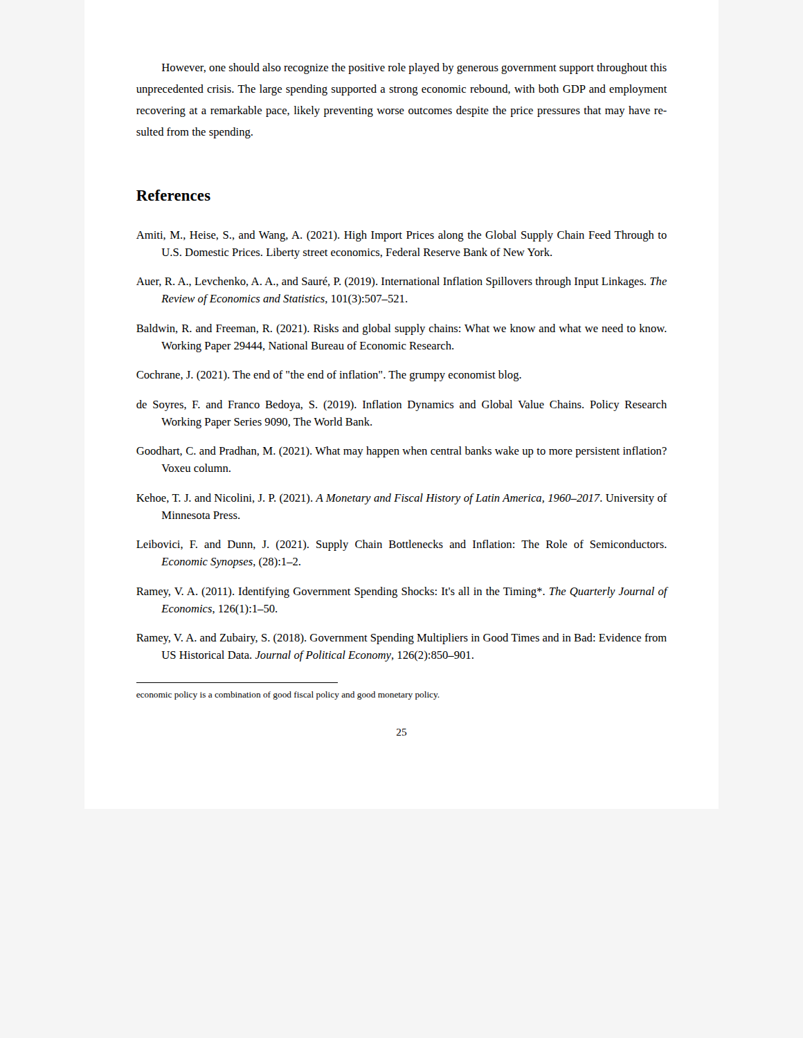However, one should also recognize the positive role played by generous government support throughout this unprecedented crisis. The large spending supported a strong economic rebound, with both GDP and employment recovering at a remarkable pace, likely preventing worse outcomes despite the price pressures that may have resulted from the spending.
References
Amiti, M., Heise, S., and Wang, A. (2021). High Import Prices along the Global Supply Chain Feed Through to U.S. Domestic Prices. Liberty street economics, Federal Reserve Bank of New York.
Auer, R. A., Levchenko, A. A., and Sauré, P. (2019). International Inflation Spillovers through Input Linkages. The Review of Economics and Statistics, 101(3):507–521.
Baldwin, R. and Freeman, R. (2021). Risks and global supply chains: What we know and what we need to know. Working Paper 29444, National Bureau of Economic Research.
Cochrane, J. (2021). The end of "the end of inflation". The grumpy economist blog.
de Soyres, F. and Franco Bedoya, S. (2019). Inflation Dynamics and Global Value Chains. Policy Research Working Paper Series 9090, The World Bank.
Goodhart, C. and Pradhan, M. (2021). What may happen when central banks wake up to more persistent inflation? Voxeu column.
Kehoe, T. J. and Nicolini, J. P. (2021). A Monetary and Fiscal History of Latin America, 1960–2017. University of Minnesota Press.
Leibovici, F. and Dunn, J. (2021). Supply Chain Bottlenecks and Inflation: The Role of Semiconductors. Economic Synopses, (28):1–2.
Ramey, V. A. (2011). Identifying Government Spending Shocks: It's all in the Timing*. The Quarterly Journal of Economics, 126(1):1–50.
Ramey, V. A. and Zubairy, S. (2018). Government Spending Multipliers in Good Times and in Bad: Evidence from US Historical Data. Journal of Political Economy, 126(2):850–901.
economic policy is a combination of good fiscal policy and good monetary policy.
25